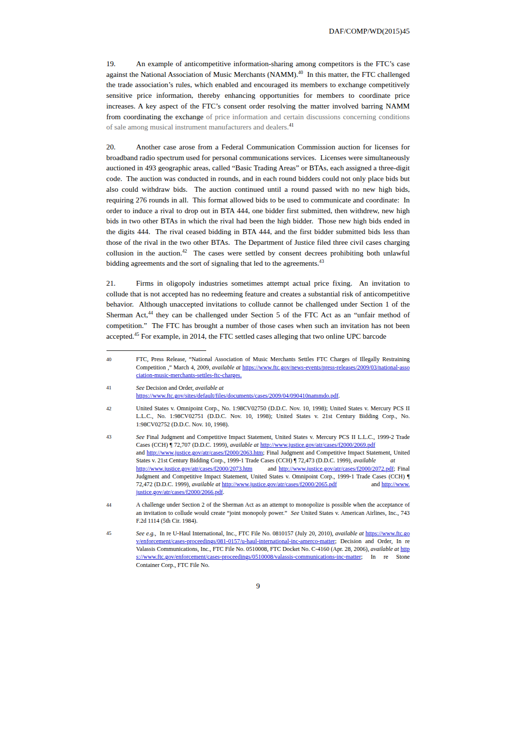DAF/COMP/WD(2015)45
19. An example of anticompetitive information-sharing among competitors is the FTC’s case against the National Association of Music Merchants (NAMM).40 In this matter, the FTC challenged the trade association’s rules, which enabled and encouraged its members to exchange competitively sensitive price information, thereby enhancing opportunities for members to coordinate price increases. A key aspect of the FTC’s consent order resolving the matter involved barring NAMM from coordinating the exchange of price information and certain discussions concerning conditions of sale among musical instrument manufacturers and dealers.41
20. Another case arose from a Federal Communication Commission auction for licenses for broadband radio spectrum used for personal communications services. Licenses were simultaneously auctioned in 493 geographic areas, called “Basic Trading Areas” or BTAs, each assigned a three-digit code. The auction was conducted in rounds, and in each round bidders could not only place bids but also could withdraw bids. The auction continued until a round passed with no new high bids, requiring 276 rounds in all. This format allowed bids to be used to communicate and coordinate: In order to induce a rival to drop out in BTA 444, one bidder first submitted, then withdrew, new high bids in two other BTAs in which the rival had been the high bidder. Those new high bids ended in the digits 444. The rival ceased bidding in BTA 444, and the first bidder submitted bids less than those of the rival in the two other BTAs. The Department of Justice filed three civil cases charging collusion in the auction.42 The cases were settled by consent decrees prohibiting both unlawful bidding agreements and the sort of signaling that led to the agreements.43
21. Firms in oligopoly industries sometimes attempt actual price fixing. An invitation to collude that is not accepted has no redeeming feature and creates a substantial risk of anticompetitive behavior. Although unaccepted invitations to collude cannot be challenged under Section 1 of the Sherman Act,44 they can be challenged under Section 5 of the FTC Act as an “unfair method of competition.” The FTC has brought a number of those cases when such an invitation has not been accepted.45 For example, in 2014, the FTC settled cases alleging that two online UPC barcode
40
FTC, Press Release, “National Association of Music Merchants Settles FTC Charges of Illegally Restraining Competition ,” March 4, 2009, available at https://www.ftc.gov/news-events/press-releases/2009/03/national-association-music-merchants-settles-ftc-charges.
41
See Decision and Order, available at
https://www.ftc.gov/sites/default/files/documents/cases/2009/04/090410nammdo.pdf.
42
United States v. Omnipoint Corp., No. 1:98CV02750 (D.D.C. Nov. 10, 1998); United States v. Mercury PCS II L.L.C., No. 1:98CV02751 (D.D.C. Nov. 10, 1998); United States v. 21st Century Bidding Corp., No. 1:98CV02752 (D.D.C. Nov. 10, 1998).
43
See Final Judgment and Competitive Impact Statement, United States v. Mercury PCS II L.L.C., 1999-2 Trade Cases (CCH) ¶ 72,707 (D.D.C. 1999), available at http://www.justice.gov/atr/cases/f2000/2069.pdf and http://www.justice.gov/atr/cases/f2000/2063.htm; Final Judgment and Competitive Impact Statement, United States v. 21st Century Bidding Corp., 1999-1 Trade Cases (CCH) ¶ 72,473 (D.D.C. 1999), available at http://www.justice.gov/atr/cases/f2000/2073.htm and http://www.justice.gov/atr/cases/f2000/2072.pdf; Final Judgment and Competitive Impact Statement, United States v. Omnipoint Corp., 1999-1 Trade Cases (CCH) ¶ 72,472 (D.D.C. 1999), available at http://www.justice.gov/atr/cases/f2000/2065.pdf and http://www.justice.gov/atr/cases/f2000/2066.pdf.
44
A challenge under Section 2 of the Sherman Act as an attempt to monopolize is possible when the acceptance of an invitation to collude would create “joint monopoly power.” See United States v. American Airlines, Inc., 743 F.2d 1114 (5th Cir. 1984).
45
See e.g., In re U-Haul International, Inc., FTC File No. 0810157 (July 20, 2010), available at https://www.ftc.gov/enforcement/cases-proceedings/081-0157/u-haul-international-inc-amerco-matter; Decision and Order, In re Valassis Communications, Inc., FTC File No. 0510008, FTC Docket No. C-4160 (Apr. 28, 2006), available at https://www.ftc.gov/enforcement/cases-proceedings/0510008/valassis-communications-inc-matter; In re Stone Container Corp., FTC File No.
9